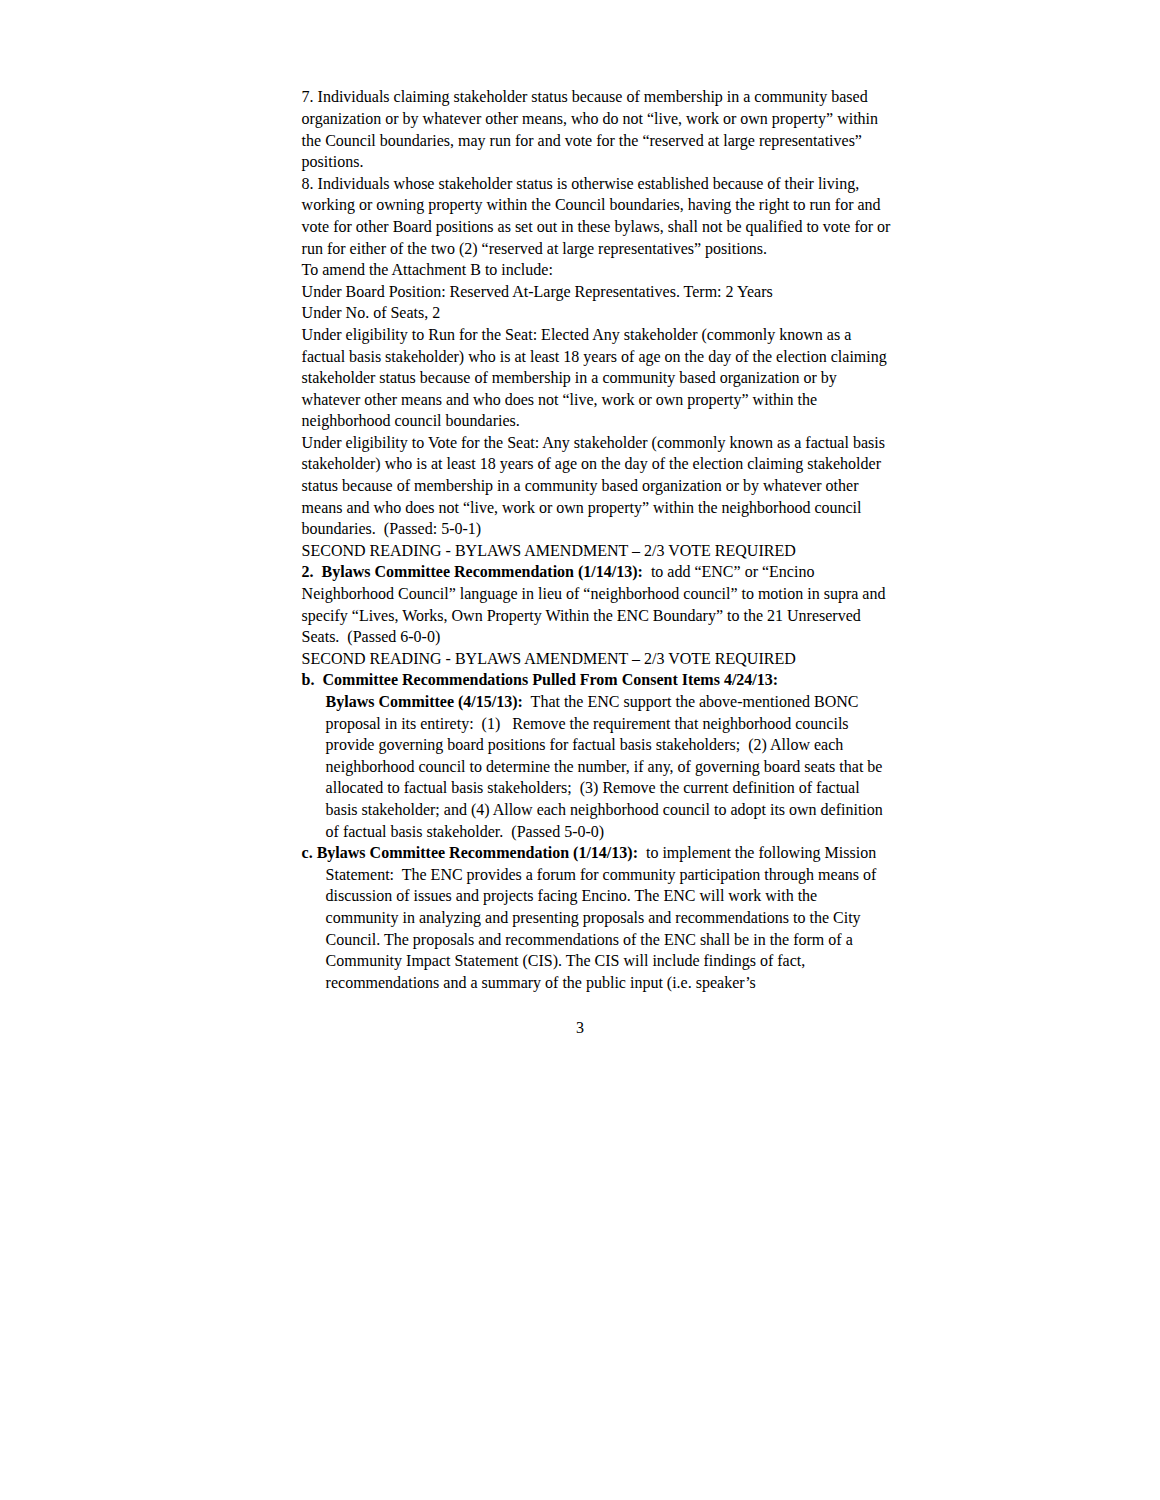7. Individuals claiming stakeholder status because of membership in a community based organization or by whatever other means, who do not “live, work or own property” within the Council boundaries, may run for and vote for the “reserved at large representatives” positions.
8. Individuals whose stakeholder status is otherwise established because of their living, working or owning property within the Council boundaries, having the right to run for and vote for other Board positions as set out in these bylaws, shall not be qualified to vote for or run for either of the two (2) “reserved at large representatives” positions.
To amend the Attachment B to include:
Under Board Position: Reserved At-Large Representatives. Term: 2 Years
Under No. of Seats, 2
Under eligibility to Run for the Seat: Elected Any stakeholder (commonly known as a factual basis stakeholder) who is at least 18 years of age on the day of the election claiming stakeholder status because of membership in a community based organization or by whatever other means and who does not “live, work or own property” within the neighborhood council boundaries.
Under eligibility to Vote for the Seat: Any stakeholder (commonly known as a factual basis stakeholder) who is at least 18 years of age on the day of the election claiming stakeholder status because of membership in a community based organization or by whatever other means and who does not “live, work or own property” within the neighborhood council boundaries. (Passed: 5-0-1)
SECOND READING - BYLAWS AMENDMENT – 2/3 VOTE REQUIRED
2. Bylaws Committee Recommendation (1/14/13): to add “ENC” or “Encino Neighborhood Council” language in lieu of “neighborhood council” to motion in supra and specify “Lives, Works, Own Property Within the ENC Boundary” to the 21 Unreserved Seats. (Passed 6-0-0)
SECOND READING - BYLAWS AMENDMENT – 2/3 VOTE REQUIRED
b. Committee Recommendations Pulled From Consent Items 4/24/13:
Bylaws Committee (4/15/13): That the ENC support the above-mentioned BONC proposal in its entirety: (1) Remove the requirement that neighborhood councils provide governing board positions for factual basis stakeholders; (2) Allow each neighborhood council to determine the number, if any, of governing board seats that be allocated to factual basis stakeholders; (3) Remove the current definition of factual basis stakeholder; and (4) Allow each neighborhood council to adopt its own definition of factual basis stakeholder. (Passed 5-0-0)
c. Bylaws Committee Recommendation (1/14/13): to implement the following Mission Statement: The ENC provides a forum for community participation through means of discussion of issues and projects facing Encino. The ENC will work with the community in analyzing and presenting proposals and recommendations to the City Council. The proposals and recommendations of the ENC shall be in the form of a Community Impact Statement (CIS). The CIS will include findings of fact, recommendations and a summary of the public input (i.e. speaker’s
3